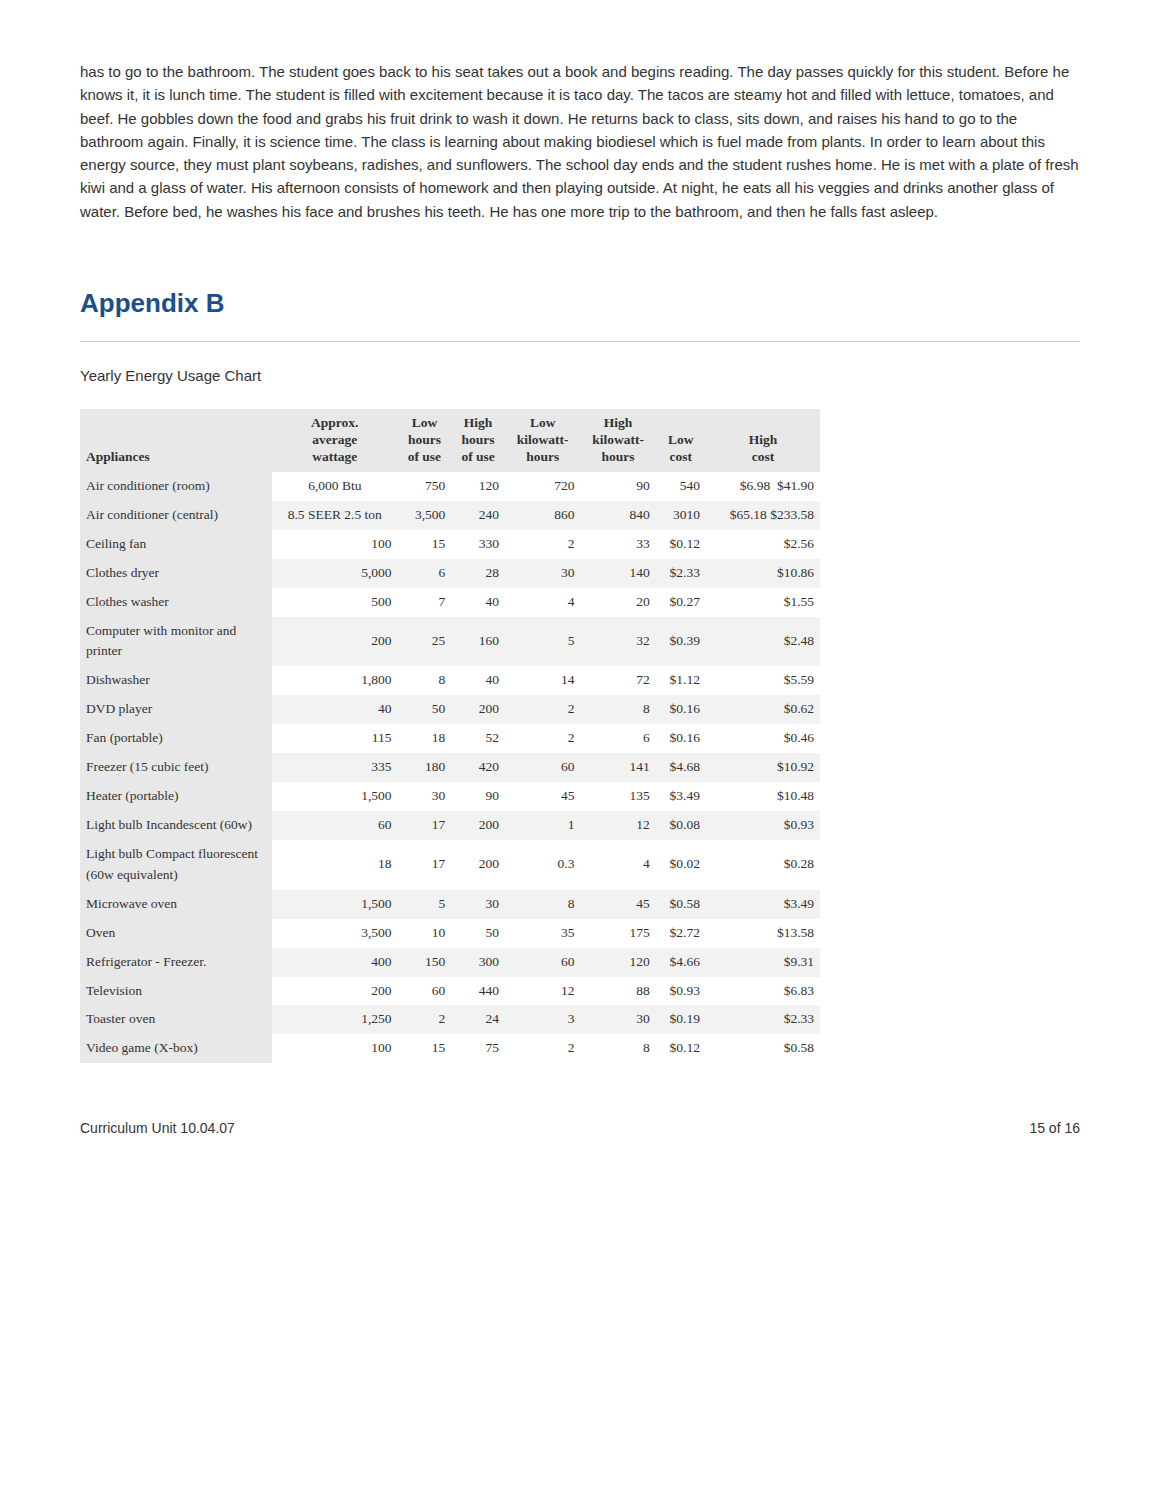has to go to the bathroom. The student goes back to his seat takes out a book and begins reading. The day passes quickly for this student. Before he knows it, it is lunch time. The student is filled with excitement because it is taco day. The tacos are steamy hot and filled with lettuce, tomatoes, and beef. He gobbles down the food and grabs his fruit drink to wash it down. He returns back to class, sits down, and raises his hand to go to the bathroom again. Finally, it is science time. The class is learning about making biodiesel which is fuel made from plants. In order to learn about this energy source, they must plant soybeans, radishes, and sunflowers. The school day ends and the student rushes home. He is met with a plate of fresh kiwi and a glass of water. His afternoon consists of homework and then playing outside. At night, he eats all his veggies and drinks another glass of water. Before bed, he washes his face and brushes his teeth. He has one more trip to the bathroom, and then he falls fast asleep.
Appendix B
Yearly Energy Usage Chart
| Appliances | Approx. average wattage | Low hours of use | High hours of use | Low kilowatt- hours | High kilowatt- hours | Low cost | High cost |
| --- | --- | --- | --- | --- | --- | --- | --- |
| Air conditioner (room) | 6,000 Btu | 750 | 120 | 720 | 90 | 540 | $6.98 $41.90 |
| Air conditioner (central) | 8.5 SEER 2.5 ton | 3,500 | 240 | 860 | 840 | 3010 | $65.18 $233.58 |
| Ceiling fan | 100 | 15 | 330 | 2 | 33 | $0.12 | $2.56 |
| Clothes dryer | 5,000 | 6 | 28 | 30 | 140 | $2.33 | $10.86 |
| Clothes washer | 500 | 7 | 40 | 4 | 20 | $0.27 | $1.55 |
| Computer with monitor and printer | 200 | 25 | 160 | 5 | 32 | $0.39 | $2.48 |
| Dishwasher | 1,800 | 8 | 40 | 14 | 72 | $1.12 | $5.59 |
| DVD player | 40 | 50 | 200 | 2 | 8 | $0.16 | $0.62 |
| Fan (portable) | 115 | 18 | 52 | 2 | 6 | $0.16 | $0.46 |
| Freezer (15 cubic feet) | 335 | 180 | 420 | 60 | 141 | $4.68 | $10.92 |
| Heater (portable) | 1,500 | 30 | 90 | 45 | 135 | $3.49 | $10.48 |
| Light bulb Incandescent (60w) | 60 | 17 | 200 | 1 | 12 | $0.08 | $0.93 |
| Light bulb Compact fluorescent (60w equivalent) | 18 | 17 | 200 | 0.3 | 4 | $0.02 | $0.28 |
| Microwave oven | 1,500 | 5 | 30 | 8 | 45 | $0.58 | $3.49 |
| Oven | 3,500 | 10 | 50 | 35 | 175 | $2.72 | $13.58 |
| Refrigerator - Freezer. | 400 | 150 | 300 | 60 | 120 | $4.66 | $9.31 |
| Television | 200 | 60 | 440 | 12 | 88 | $0.93 | $6.83 |
| Toaster oven | 1,250 | 2 | 24 | 3 | 30 | $0.19 | $2.33 |
| Video game (X-box) | 100 | 15 | 75 | 2 | 8 | $0.12 | $0.58 |
Curriculum Unit 10.04.07 15 of 16